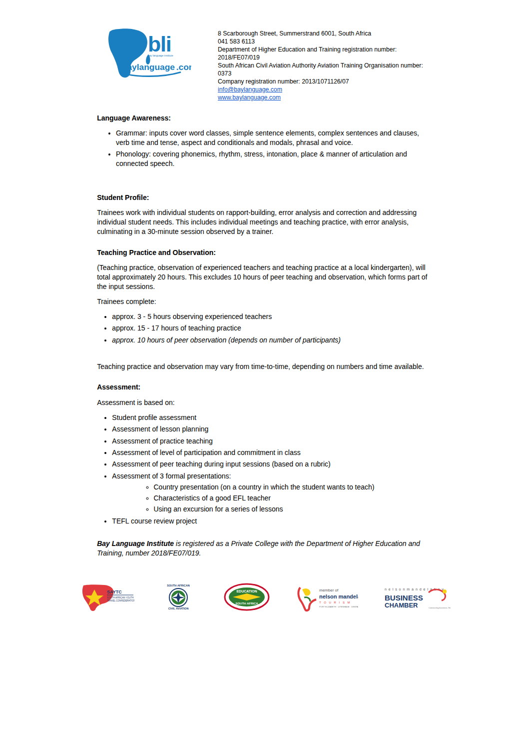bli bay language institute baylanguage .com
8 Scarborough Street, Summerstrand 6001, South Africa
041 583 6113
Department of Higher Education and Training registration number: 2018/FE07/019
South African Civil Aviation Authority Aviation Training Organisation number: 0373
Company registration number: 2013/1071126/07
info@baylanguage.com
www.baylanguage.com
Language Awareness:
Grammar: inputs cover word classes, simple sentence elements, complex sentences and clauses, verb time and tense, aspect and conditionals and modals, phrasal and voice.
Phonology: covering phonemics, rhythm, stress, intonation, place & manner of articulation and connected speech.
Student Profile:
Trainees work with individual students on rapport-building, error analysis and correction and addressing individual student needs. This includes individual meetings and teaching practice, with error analysis, culminating in a 30-minute session observed by a trainer.
Teaching Practice and Observation:
(Teaching practice, observation of experienced teachers and teaching practice at a local kindergarten), will total approximately 20 hours. This excludes 10 hours of peer teaching and observation, which forms part of the input sessions.
Trainees complete:
approx. 3 - 5 hours observing experienced teachers
approx. 15 - 17 hours of teaching practice
approx. 10 hours of peer observation (depends on number of participants)
Teaching practice and observation may vary from time-to-time, depending on numbers and time available.
Assessment:
Assessment is based on:
Student profile assessment
Assessment of lesson planning
Assessment of practice teaching
Assessment of level of participation and commitment in class
Assessment of peer teaching during input sessions (based on a rubric)
Assessment of 3 formal presentations:
Country presentation (on a country in which the student wants to teach)
Characteristics of a good EFL teacher
Using an excursion for a series of lessons
TEFL course review project
Bay Language Institute is registered as a Private College with the Department of Higher Education and Training, number 2018/FE07/019.
SAYTC SOUTH AFRICAN YOUTH TRAVEL CONFEDERATION
SOUTH AFRICAN CIVIL AVIATION
EDUCATION SOUTH AFRICA
member of nelson mandela bay T O U R I S M PORT ELIZABETH · UITENHAGE · DESPATCH
n e l s o n m a n d e l a b a y BUSINESS CHAMBER Connecting business. Stimulating progress.